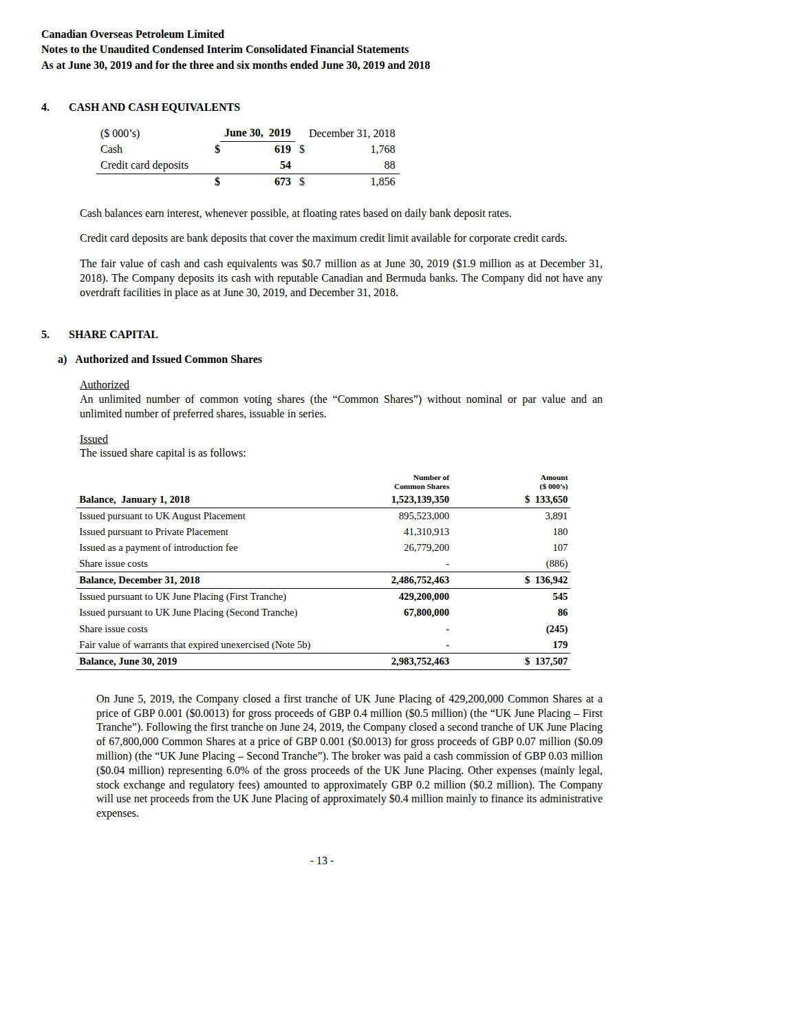Canadian Overseas Petroleum Limited
Notes to the Unaudited Condensed Interim Consolidated Financial Statements
As at June 30, 2019 and for the three and six months ended June 30, 2019 and 2018
4. CASH AND CASH EQUIVALENTS
| ($ 000’s) | | June 30, 2019 | | December 31, 2018 |
| Cash | $ | 619 | $ | 1,768 |
| Credit card deposits | | 54 | | 88 |
| | $ | 673 | $ | 1,856 |
Cash balances earn interest, whenever possible, at floating rates based on daily bank deposit rates.
Credit card deposits are bank deposits that cover the maximum credit limit available for corporate credit cards.
The fair value of cash and cash equivalents was $0.7 million as at June 30, 2019 ($1.9 million as at December 31, 2018). The Company deposits its cash with reputable Canadian and Bermuda banks. The Company did not have any overdraft facilities in place as at June 30, 2019, and December 31, 2018.
5. SHARE CAPITAL
a) Authorized and Issued Common Shares
Authorized
An unlimited number of common voting shares (the “Common Shares”) without nominal or par value and an unlimited number of preferred shares, issuable in series.
Issued
The issued share capital is as follows:
| | Number of Common Shares | Amount ($ 000’s) |
| --- | --- | --- |
| Balance, January 1, 2018 | 1,523,139,350 | $ 133,650 |
| Issued pursuant to UK August Placement | 895,523,000 | 3,891 |
| Issued pursuant to Private Placement | 41,310,913 | 180 |
| Issued as a payment of introduction fee | 26,779,200 | 107 |
| Share issue costs | - | (886) |
| Balance, December 31, 2018 | 2,486,752,463 | $ 136,942 |
| Issued pursuant to UK June Placing (First Tranche) | 429,200,000 | 545 |
| Issued pursuant to UK June Placing (Second Tranche) | 67,800,000 | 86 |
| Share issue costs | - | (245) |
| Fair value of warrants that expired unexercised (Note 5b) | - | 179 |
| Balance, June 30, 2019 | 2,983,752,463 | $ 137,507 |
On June 5, 2019, the Company closed a first tranche of UK June Placing of 429,200,000 Common Shares at a price of GBP 0.001 ($0.0013) for gross proceeds of GBP 0.4 million ($0.5 million) (the “UK June Placing – First Tranche”). Following the first tranche on June 24, 2019, the Company closed a second tranche of UK June Placing of 67,800,000 Common Shares at a price of GBP 0.001 ($0.0013) for gross proceeds of GBP 0.07 million ($0.09 million) (the “UK June Placing – Second Tranche”). The broker was paid a cash commission of GBP 0.03 million ($0.04 million) representing 6.0% of the gross proceeds of the UK June Placing. Other expenses (mainly legal, stock exchange and regulatory fees) amounted to approximately GBP 0.2 million ($0.2 million). The Company will use net proceeds from the UK June Placing of approximately $0.4 million mainly to finance its administrative expenses.
- 13 -